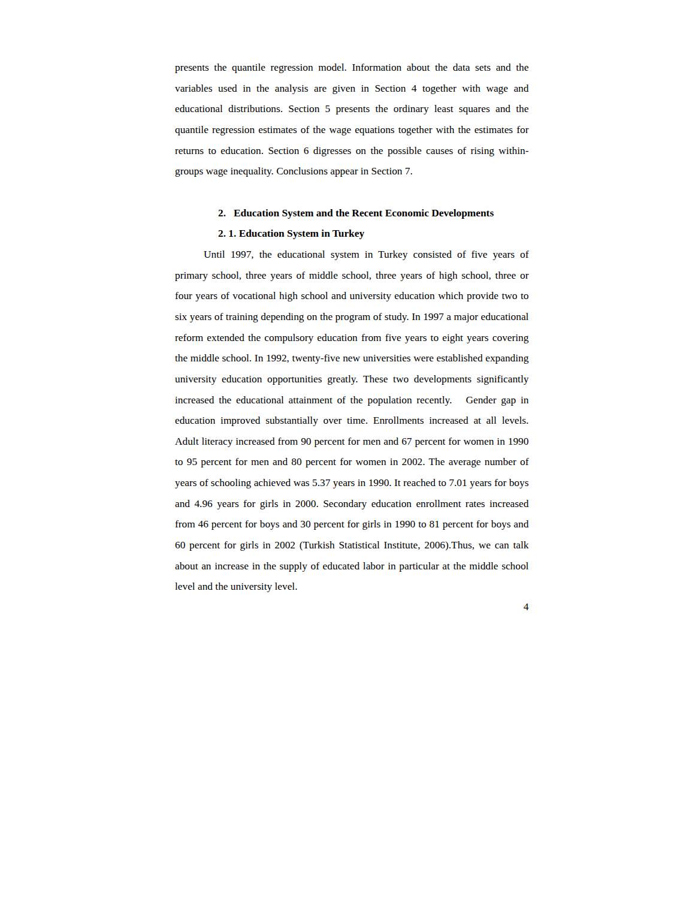presents the quantile regression model. Information about the data sets and the variables used in the analysis are given in Section 4 together with wage and educational distributions. Section 5 presents the ordinary least squares and the quantile regression estimates of the wage equations together with the estimates for returns to education. Section 6 digresses on the possible causes of rising within-groups wage inequality. Conclusions appear in Section 7.
2. Education System and the Recent Economic Developments
2. 1. Education System in Turkey
Until 1997, the educational system in Turkey consisted of five years of primary school, three years of middle school, three years of high school, three or four years of vocational high school and university education which provide two to six years of training depending on the program of study. In 1997 a major educational reform extended the compulsory education from five years to eight years covering the middle school. In 1992, twenty-five new universities were established expanding university education opportunities greatly. These two developments significantly increased the educational attainment of the population recently. Gender gap in education improved substantially over time. Enrollments increased at all levels. Adult literacy increased from 90 percent for men and 67 percent for women in 1990 to 95 percent for men and 80 percent for women in 2002. The average number of years of schooling achieved was 5.37 years in 1990. It reached to 7.01 years for boys and 4.96 years for girls in 2000. Secondary education enrollment rates increased from 46 percent for boys and 30 percent for girls in 1990 to 81 percent for boys and 60 percent for girls in 2002 (Turkish Statistical Institute, 2006).Thus, we can talk about an increase in the supply of educated labor in particular at the middle school level and the university level.
4